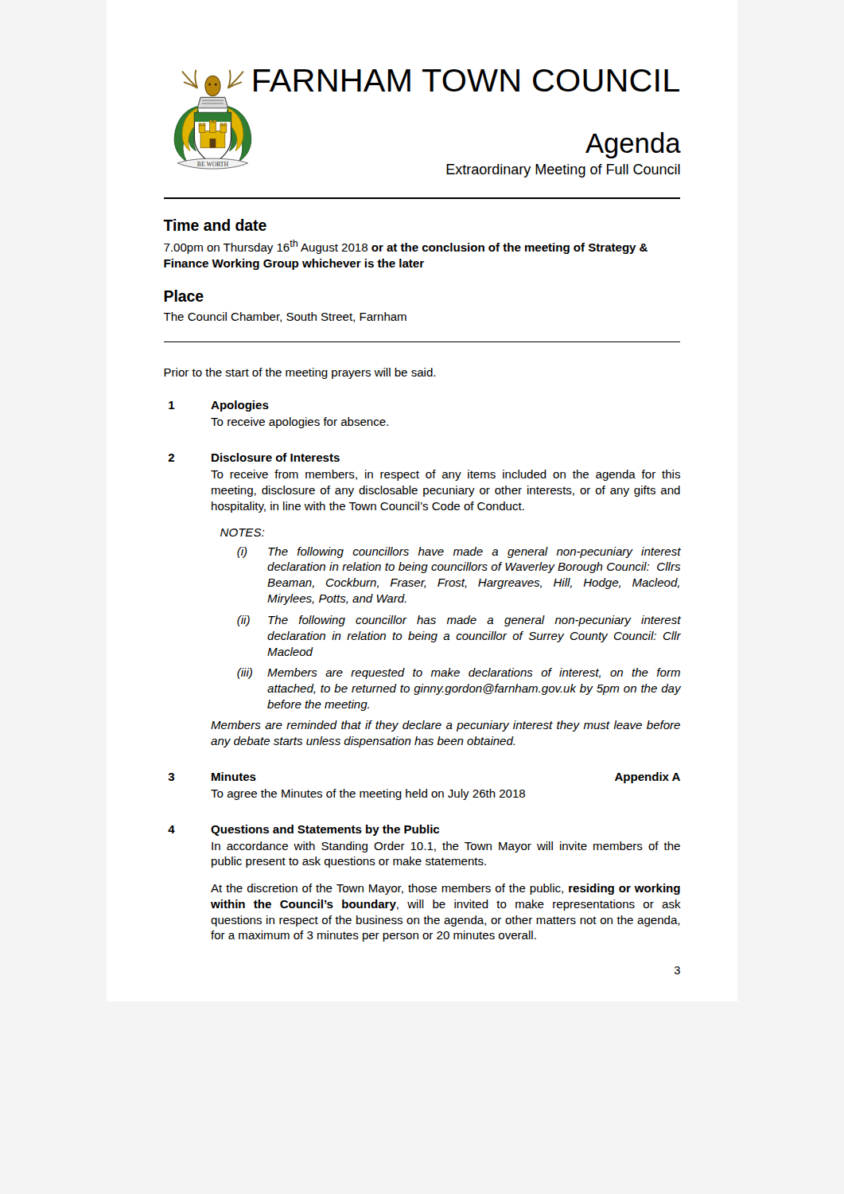BE WORTH
FARNHAM TOWN COUNCIL
Agenda
Extraordinary Meeting of Full Council
Time and date
7.00pm on Thursday 16th August 2018 or at the conclusion of the meeting of Strategy & Finance Working Group whichever is the later
Place
The Council Chamber, South Street, Farnham
Prior to the start of the meeting prayers will be said.
1
Apologies
To receive apologies for absence.
2
Disclosure of Interests
To receive from members, in respect of any items included on the agenda for this meeting, disclosure of any disclosable pecuniary or other interests, or of any gifts and hospitality, in line with the Town Council’s Code of Conduct.
NOTES:
(i) The following councillors have made a general non-pecuniary interest declaration in relation to being councillors of Waverley Borough Council: Cllrs Beaman, Cockburn, Fraser, Frost, Hargreaves, Hill, Hodge, Macleod, Mirylees, Potts, and Ward.
(ii) The following councillor has made a general non-pecuniary interest declaration in relation to being a councillor of Surrey County Council: Cllr Macleod
(iii) Members are requested to make declarations of interest, on the form attached, to be returned to ginny.gordon@farnham.gov.uk by 5pm on the day before the meeting.
Members are reminded that if they declare a pecuniary interest they must leave before any debate starts unless dispensation has been obtained.
3
Minutes Appendix A
To agree the Minutes of the meeting held on July 26th 2018
4
Questions and Statements by the Public
In accordance with Standing Order 10.1, the Town Mayor will invite members of the public present to ask questions or make statements.
At the discretion of the Town Mayor, those members of the public, residing or working within the Council’s boundary, will be invited to make representations or ask questions in respect of the business on the agenda, or other matters not on the agenda, for a maximum of 3 minutes per person or 20 minutes overall.
3